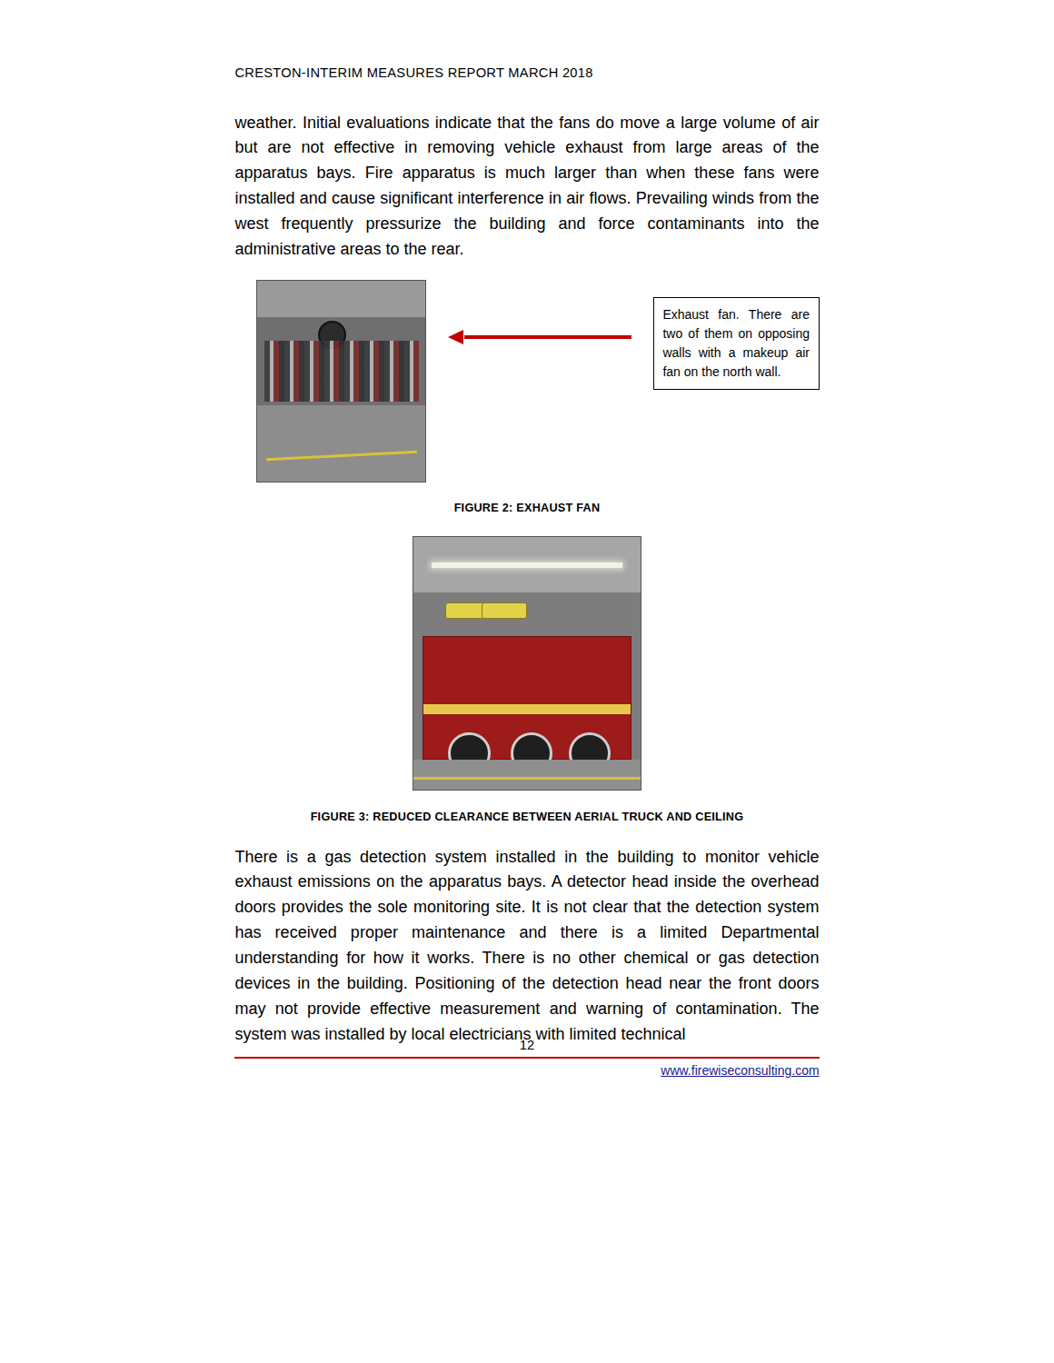Creston-Interim Measures Report March 2018
weather. Initial evaluations indicate that the fans do move a large volume of air but are not effective in removing vehicle exhaust from large areas of the apparatus bays. Fire apparatus is much larger than when these fans were installed and cause significant interference in air flows. Prevailing winds from the west frequently pressurize the building and force contaminants into the administrative areas to the rear.
Exhaust fan. There are two of them on opposing walls with a makeup air fan on the north wall.
Figure 2: Exhaust Fan
Figure 3: Reduced Clearance Between Aerial Truck and Ceiling
There is a gas detection system installed in the building to monitor vehicle exhaust emissions on the apparatus bays. A detector head inside the overhead doors provides the sole monitoring site. It is not clear that the detection system has received proper maintenance and there is a limited Departmental understanding for how it works. There is no other chemical or gas detection devices in the building. Positioning of the detection head near the front doors may not provide effective measurement and warning of contamination. The system was installed by local electricians with limited technical
12
www.firewiseconsulting.com